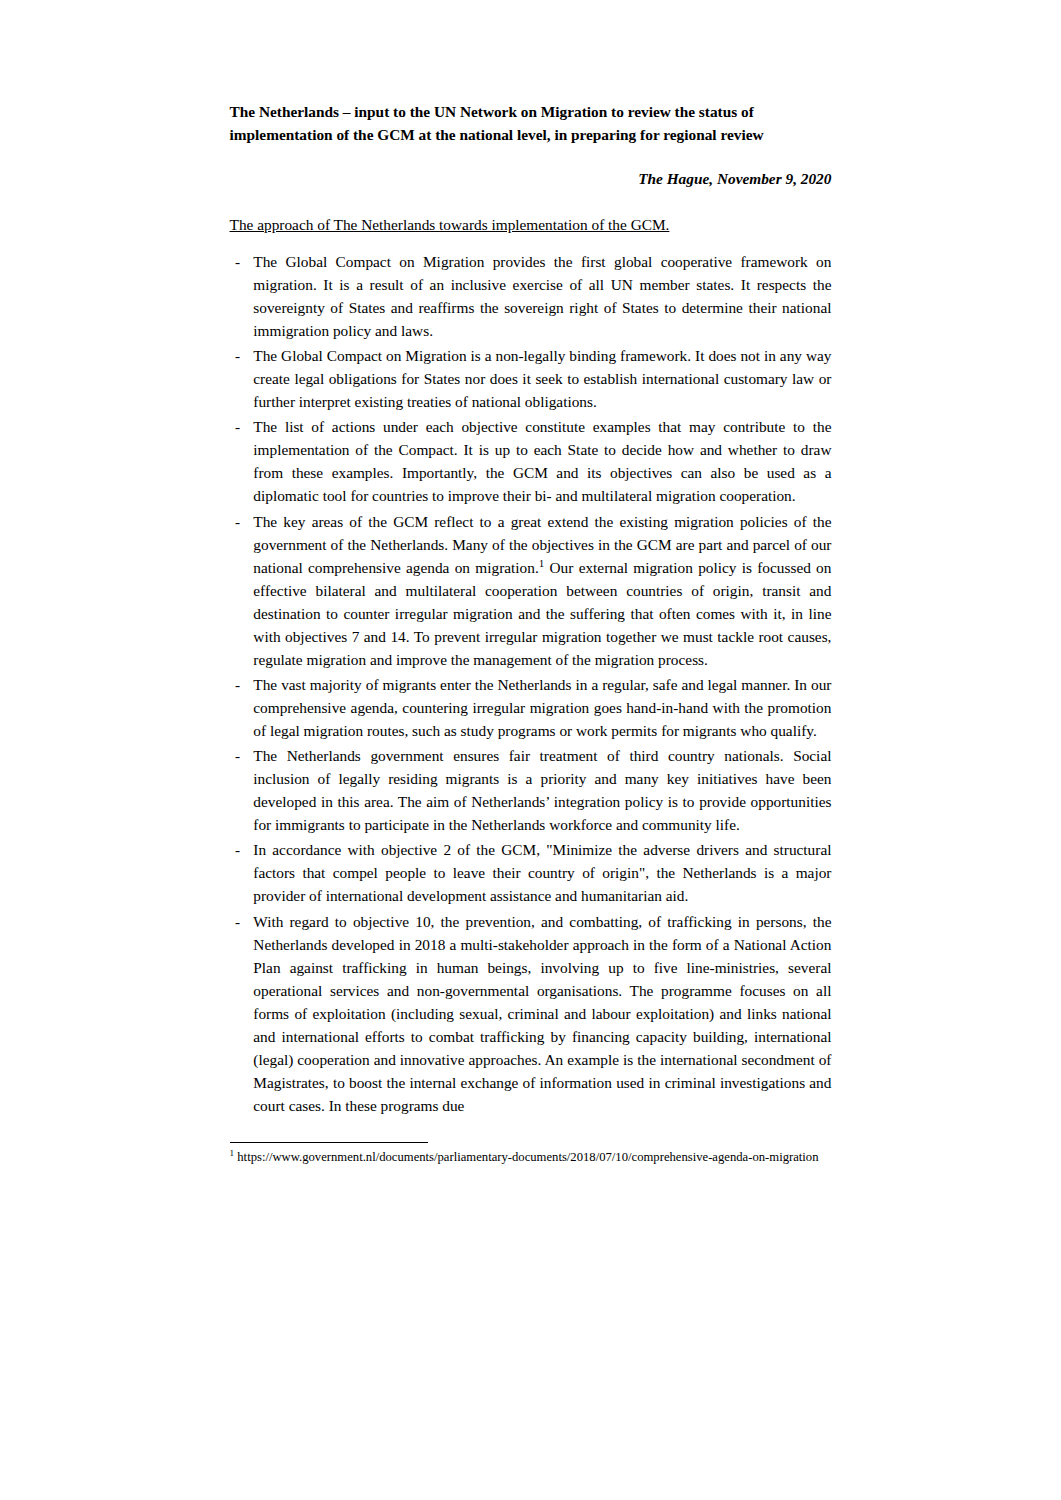The Netherlands – input to the UN Network on Migration to review the status of implementation of the GCM at the national level, in preparing for regional review
The Hague, November 9, 2020
The approach of The Netherlands towards implementation of the GCM.
The Global Compact on Migration provides the first global cooperative framework on migration. It is a result of an inclusive exercise of all UN member states. It respects the sovereignty of States and reaffirms the sovereign right of States to determine their national immigration policy and laws.
The Global Compact on Migration is a non-legally binding framework. It does not in any way create legal obligations for States nor does it seek to establish international customary law or further interpret existing treaties of national obligations.
The list of actions under each objective constitute examples that may contribute to the implementation of the Compact. It is up to each State to decide how and whether to draw from these examples. Importantly, the GCM and its objectives can also be used as a diplomatic tool for countries to improve their bi- and multilateral migration cooperation.
The key areas of the GCM reflect to a great extend the existing migration policies of the government of the Netherlands. Many of the objectives in the GCM are part and parcel of our national comprehensive agenda on migration.1 Our external migration policy is focussed on effective bilateral and multilateral cooperation between countries of origin, transit and destination to counter irregular migration and the suffering that often comes with it, in line with objectives 7 and 14. To prevent irregular migration together we must tackle root causes, regulate migration and improve the management of the migration process.
The vast majority of migrants enter the Netherlands in a regular, safe and legal manner. In our comprehensive agenda, countering irregular migration goes hand-in-hand with the promotion of legal migration routes, such as study programs or work permits for migrants who qualify.
The Netherlands government ensures fair treatment of third country nationals. Social inclusion of legally residing migrants is a priority and many key initiatives have been developed in this area. The aim of Netherlands’ integration policy is to provide opportunities for immigrants to participate in the Netherlands workforce and community life.
In accordance with objective 2 of the GCM, "Minimize the adverse drivers and structural factors that compel people to leave their country of origin", the Netherlands is a major provider of international development assistance and humanitarian aid.
With regard to objective 10, the prevention, and combatting, of trafficking in persons, the Netherlands developed in 2018 a multi-stakeholder approach in the form of a National Action Plan against trafficking in human beings, involving up to five line-ministries, several operational services and non-governmental organisations. The programme focuses on all forms of exploitation (including sexual, criminal and labour exploitation) and links national and international efforts to combat trafficking by financing capacity building, international (legal) cooperation and innovative approaches. An example is the international secondment of Magistrates, to boost the internal exchange of information used in criminal investigations and court cases. In these programs due
1 https://www.government.nl/documents/parliamentary-documents/2018/07/10/comprehensive-agenda-on-migration